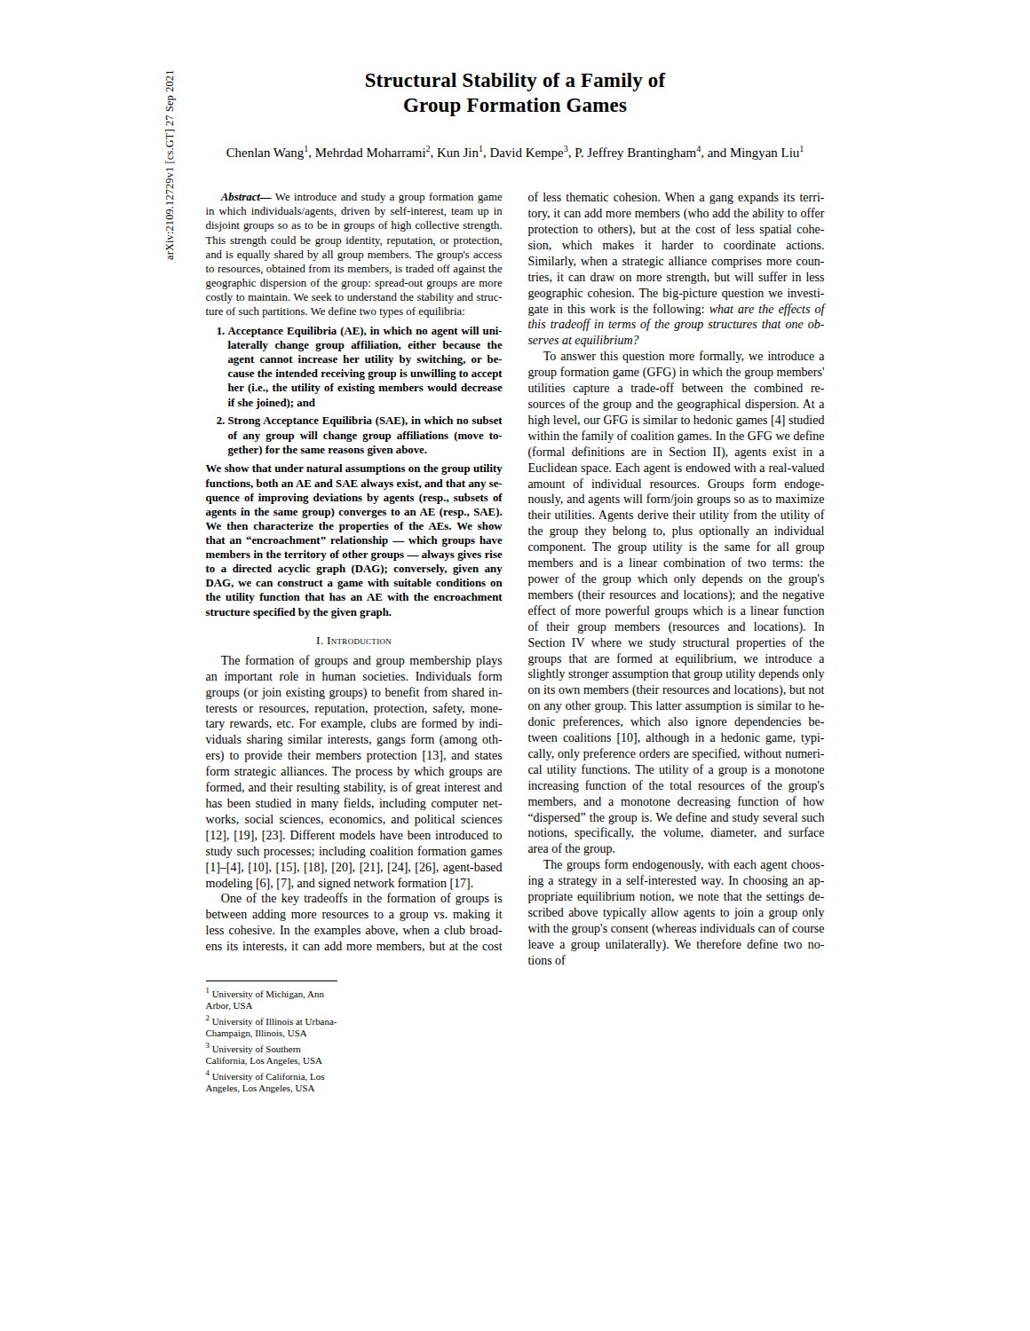arXiv:2109.12729v1 [cs.GT] 27 Sep 2021
Structural Stability of a Family of
Group Formation Games
Chenlan Wang1, Mehrdad Moharrami2, Kun Jin1, David Kempe3, P. Jeffrey Brantingham4, and Mingyan Liu1
Abstract— We introduce and study a group formation game in which individuals/agents, driven by self-interest, team up in disjoint groups so as to be in groups of high collective strength. This strength could be group identity, reputation, or protection, and is equally shared by all group members. The group's access to resources, obtained from its members, is traded off against the geographic dispersion of the group: spread-out groups are more costly to maintain. We seek to understand the stability and structure of such partitions. We define two types of equilibria:
Acceptance Equilibria (AE), in which no agent will unilaterally change group affiliation, either because the agent cannot increase her utility by switching, or because the intended receiving group is unwilling to accept her (i.e., the utility of existing members would decrease if she joined); and
Strong Acceptance Equilibria (SAE), in which no subset of any group will change group affiliations (move together) for the same reasons given above.
We show that under natural assumptions on the group utility functions, both an AE and SAE always exist, and that any sequence of improving deviations by agents (resp., subsets of agents in the same group) converges to an AE (resp., SAE). We then characterize the properties of the AEs. We show that an “encroachment” relationship — which groups have members in the territory of other groups — always gives rise to a directed acyclic graph (DAG); conversely, given any DAG, we can construct a game with suitable conditions on the utility function that has an AE with the encroachment structure specified by the given graph.
I. Introduction
The formation of groups and group membership plays an important role in human societies. Individuals form groups (or join existing groups) to benefit from shared interests or resources, reputation, protection, safety, monetary rewards, etc. For example, clubs are formed by individuals sharing similar interests, gangs form (among others) to provide their members protection [13], and states form strategic alliances. The process by which groups are formed, and their resulting stability, is of great interest and has been studied in many fields, including computer networks, social sciences, economics, and political sciences [12], [19], [23]. Different models have been introduced to study such processes; including coalition formation games [1]–[4], [10], [15], [18], [20], [21], [24], [26], agent-based modeling [6], [7], and signed network formation [17].
One of the key tradeoffs in the formation of groups is between adding more resources to a group vs. making it less cohesive. In the examples above, when a club broadens its interests, it can add more members, but at the cost of less thematic cohesion. When a gang expands its territory, it can add more members (who add the ability to offer protection to others), but at the cost of less spatial cohesion, which makes it harder to coordinate actions. Similarly, when a strategic alliance comprises more countries, it can draw on more strength, but will suffer in less geographic cohesion. The big-picture question we investigate in this work is the following: what are the effects of this tradeoff in terms of the group structures that one observes at equilibrium?
To answer this question more formally, we introduce a group formation game (GFG) in which the group members' utilities capture a trade-off between the combined resources of the group and the geographical dispersion. At a high level, our GFG is similar to hedonic games [4] studied within the family of coalition games. In the GFG we define (formal definitions are in Section II), agents exist in a Euclidean space. Each agent is endowed with a real-valued amount of individual resources. Groups form endogenously, and agents will form/join groups so as to maximize their utilities. Agents derive their utility from the utility of the group they belong to, plus optionally an individual component. The group utility is the same for all group members and is a linear combination of two terms: the power of the group which only depends on the group's members (their resources and locations); and the negative effect of more powerful groups which is a linear function of their group members (resources and locations). In Section IV where we study structural properties of the groups that are formed at equilibrium, we introduce a slightly stronger assumption that group utility depends only on its own members (their resources and locations), but not on any other group. This latter assumption is similar to hedonic preferences, which also ignore dependencies between coalitions [10], although in a hedonic game, typically, only preference orders are specified, without numerical utility functions. The utility of a group is a monotone increasing function of the total resources of the group's members, and a monotone decreasing function of how “dispersed” the group is. We define and study several such notions, specifically, the volume, diameter, and surface area of the group.
The groups form endogenously, with each agent choosing a strategy in a self-interested way. In choosing an appropriate equilibrium notion, we note that the settings described above typically allow agents to join a group only with the group's consent (whereas individuals can of course leave a group unilaterally). We therefore define two notions of
1 University of Michigan, Ann Arbor, USA
2 University of Illinois at Urbana-Champaign, Illinois, USA
3 University of Southern California, Los Angeles, USA
4 University of California, Los Angeles, Los Angeles, USA